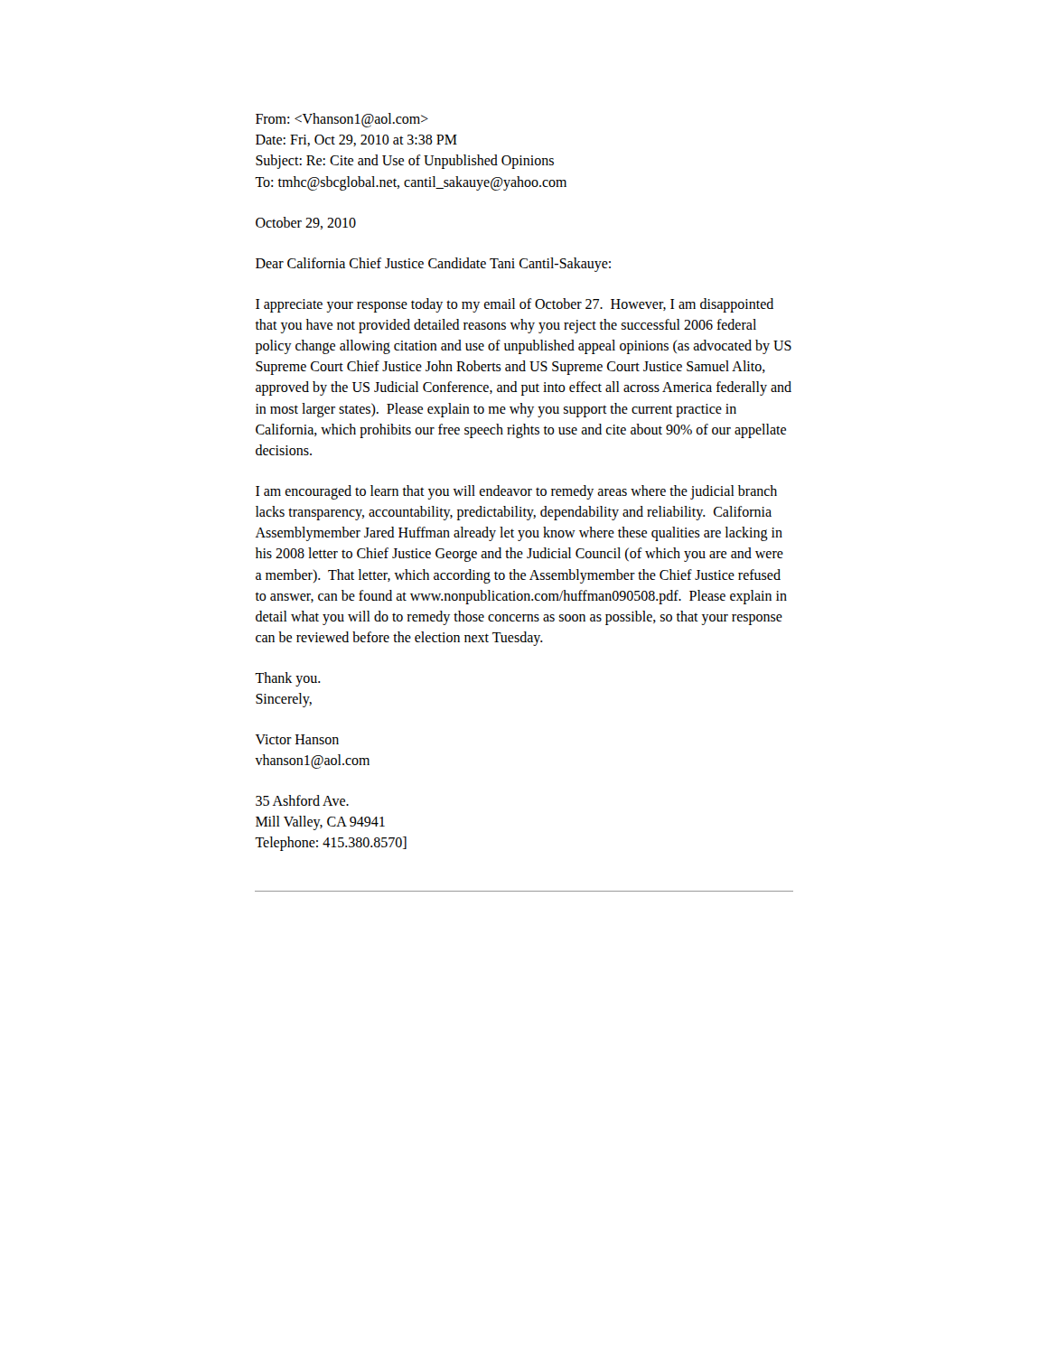From: <Vhanson1@aol.com>
Date: Fri, Oct 29, 2010 at 3:38 PM
Subject: Re: Cite and Use of Unpublished Opinions
To: tmhc@sbcglobal.net, cantil_sakauye@yahoo.com
October 29, 2010
Dear California Chief Justice Candidate Tani Cantil-Sakauye:
I appreciate your response today to my email of October 27. However, I am disappointed that you have not provided detailed reasons why you reject the successful 2006 federal policy change allowing citation and use of unpublished appeal opinions (as advocated by US Supreme Court Chief Justice John Roberts and US Supreme Court Justice Samuel Alito, approved by the US Judicial Conference, and put into effect all across America federally and in most larger states). Please explain to me why you support the current practice in California, which prohibits our free speech rights to use and cite about 90% of our appellate decisions.
I am encouraged to learn that you will endeavor to remedy areas where the judicial branch lacks transparency, accountability, predictability, dependability and reliability. California Assemblymember Jared Huffman already let you know where these qualities are lacking in his 2008 letter to Chief Justice George and the Judicial Council (of which you are and were a member). That letter, which according to the Assemblymember the Chief Justice refused to answer, can be found at www.nonpublication.com/huffman090508.pdf. Please explain in detail what you will do to remedy those concerns as soon as possible, so that your response can be reviewed before the election next Tuesday.
Thank you.
Sincerely,
Victor Hanson
vhanson1@aol.com
35 Ashford Ave.
Mill Valley, CA 94941
Telephone: 415.380.8570]